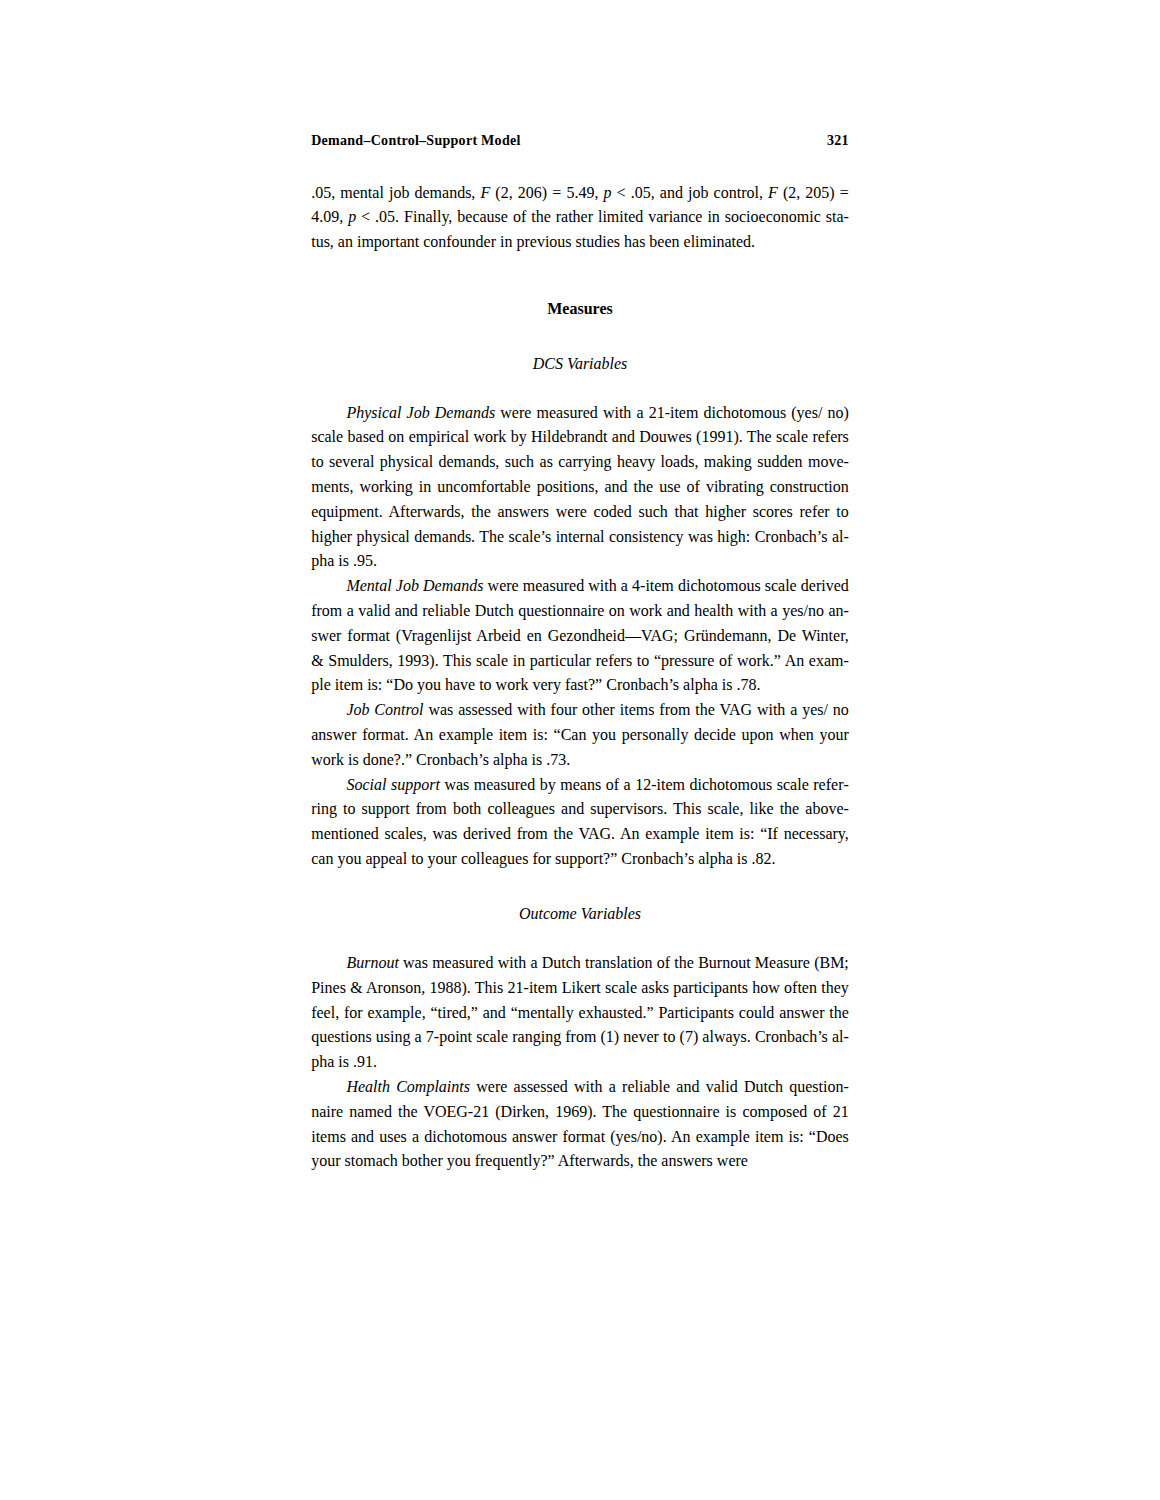Demand–Control–Support Model 321
.05, mental job demands, F (2, 206) = 5.49, p < .05, and job control, F (2, 205) = 4.09, p < .05. Finally, because of the rather limited variance in socioeconomic status, an important confounder in previous studies has been eliminated.
Measures
DCS Variables
Physical Job Demands were measured with a 21-item dichotomous (yes/ no) scale based on empirical work by Hildebrandt and Douwes (1991). The scale refers to several physical demands, such as carrying heavy loads, making sudden movements, working in uncomfortable positions, and the use of vibrating construction equipment. Afterwards, the answers were coded such that higher scores refer to higher physical demands. The scale’s internal consistency was high: Cronbach’s alpha is .95.
Mental Job Demands were measured with a 4-item dichotomous scale derived from a valid and reliable Dutch questionnaire on work and health with a yes/no answer format (Vragenlijst Arbeid en Gezondheid—VAG; Gründemann, De Winter, & Smulders, 1993). This scale in particular refers to “pressure of work.” An example item is: “Do you have to work very fast?” Cronbach’s alpha is .78.
Job Control was assessed with four other items from the VAG with a yes/ no answer format. An example item is: “Can you personally decide upon when your work is done?.” Cronbach’s alpha is .73.
Social support was measured by means of a 12-item dichotomous scale referring to support from both colleagues and supervisors. This scale, like the above-mentioned scales, was derived from the VAG. An example item is: “If necessary, can you appeal to your colleagues for support?” Cronbach’s alpha is .82.
Outcome Variables
Burnout was measured with a Dutch translation of the Burnout Measure (BM; Pines & Aronson, 1988). This 21-item Likert scale asks participants how often they feel, for example, “tired,” and “mentally exhausted.” Participants could answer the questions using a 7-point scale ranging from (1) never to (7) always. Cronbach’s alpha is .91.
Health Complaints were assessed with a reliable and valid Dutch questionnaire named the VOEG-21 (Dirken, 1969). The questionnaire is composed of 21 items and uses a dichotomous answer format (yes/no). An example item is: “Does your stomach bother you frequently?” Afterwards, the answers were